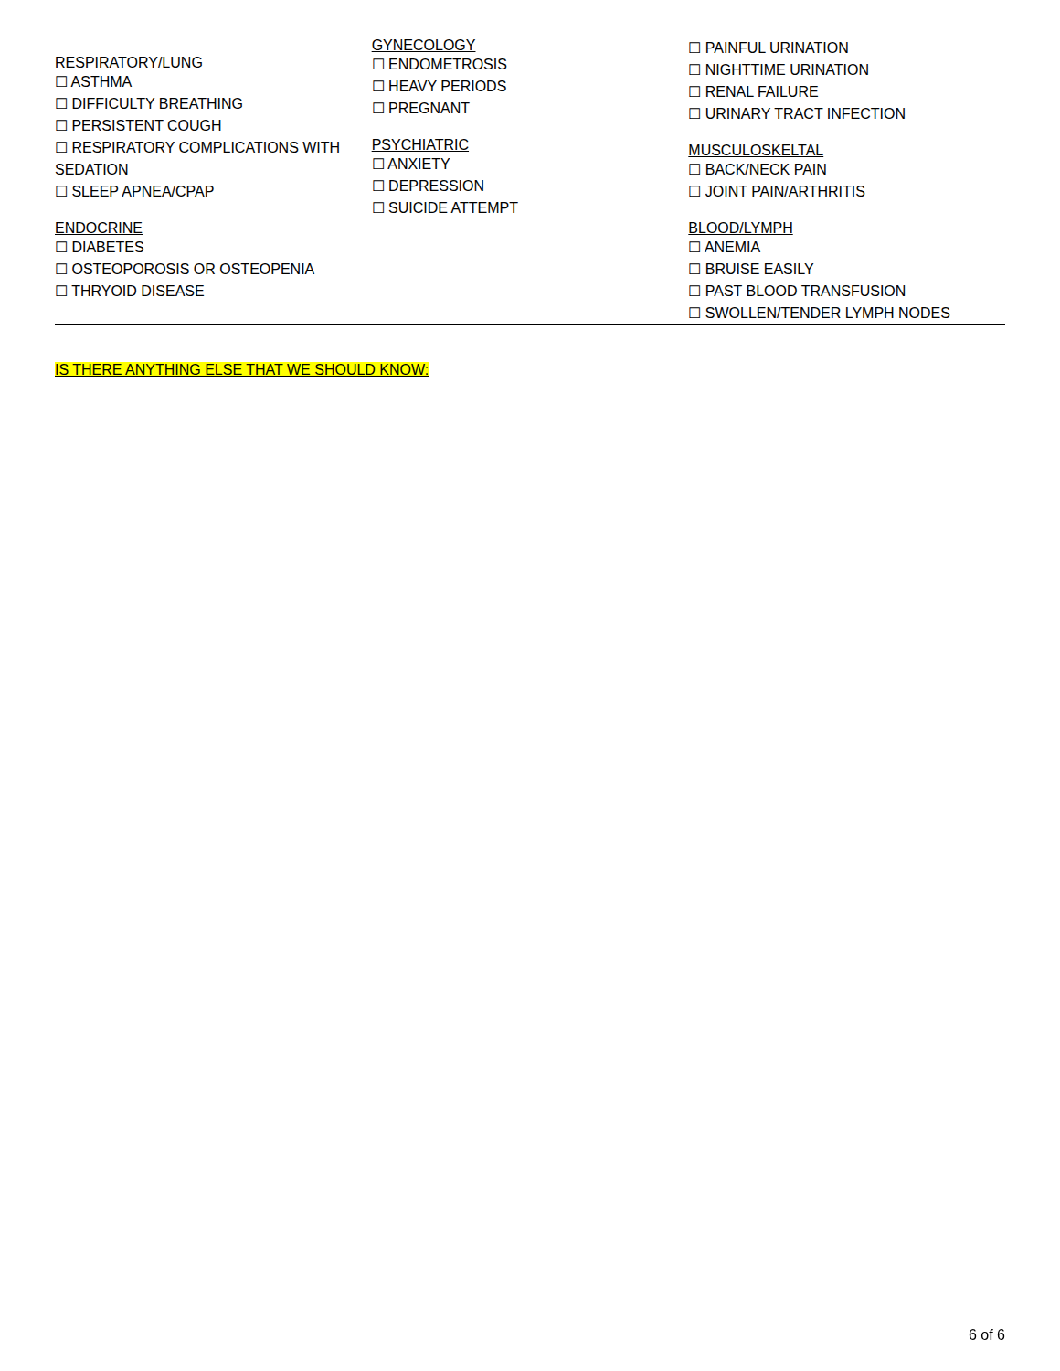| RESPIRATORY/LUNG ☐ ASTHMA ☐ DIFFICULTY BREATHING ☐ PERSISTENT COUGH ☐ RESPIRATORY COMPLICATIONS WITH SEDATION ☐ SLEEP APNEA/CPAP ENDOCRINE ☐ DIABETES ☐ OSTEOPOROSIS OR OSTEOPENIA ☐ THRYOID DISEASE | GYNECOLOGY ☐ ENDOMETROSIS ☐ HEAVY PERIODS ☐ PREGNANT PSYCHIATRIC ☐ ANXIETY ☐ DEPRESSION ☐ SUICIDE ATTEMPT | ☐ PAINFUL URINATION ☐ NIGHTTIME URINATION ☐ RENAL FAILURE ☐ URINARY TRACT INFECTION MUSCULOSKELTAL ☐ BACK/NECK PAIN ☐ JOINT PAIN/ARTHRITIS BLOOD/LYMPH ☐ ANEMIA ☐ BRUISE EASILY ☐ PAST BLOOD TRANSFUSION ☐ SWOLLEN/TENDER LYMPH NODES |
IS THERE ANYTHING ELSE THAT WE SHOULD KNOW:
6 of 6